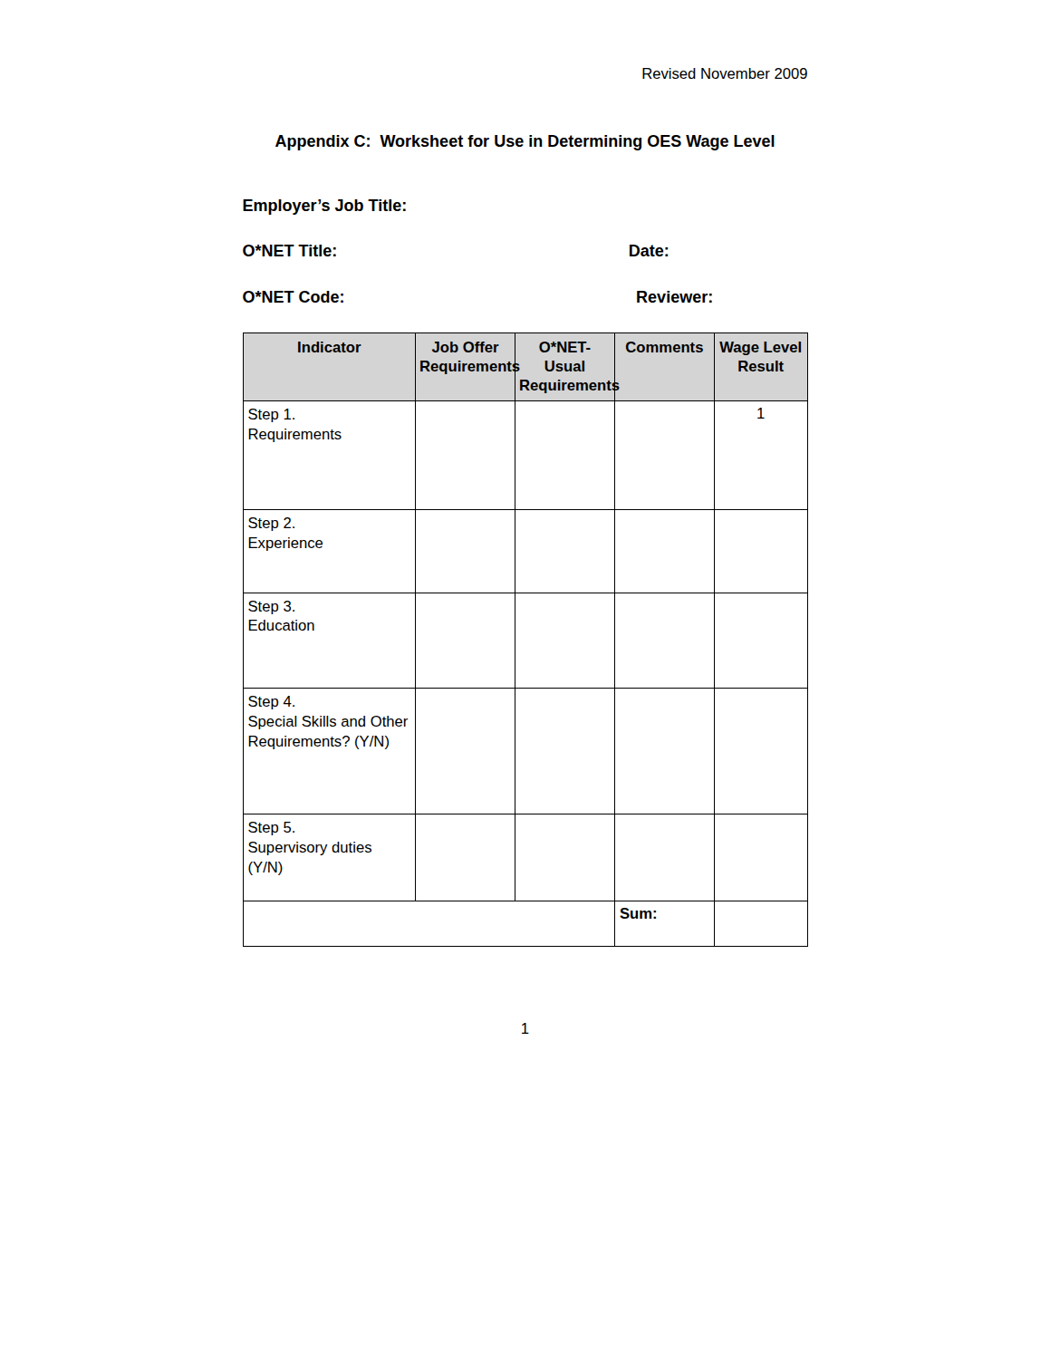Revised November 2009
Appendix C: Worksheet for Use in Determining OES Wage Level
Employer’s Job Title:
O*NET Title:Date:
O*NET Code:Reviewer:
| Indicator | Job Offer Requirements | O*NET-Usual Requirements | Comments | Wage Level Result |
| --- | --- | --- | --- | --- |
| Step 1. Requirements | | | | 1 |
| Step 2. Experience | | | | |
| Step 3. Education | | | | |
| Step 4. Special Skills and Other Requirements? (Y/N) | | | | |
| Step 5. Supervisory duties (Y/N) | | | | |
| | Sum: | |
1